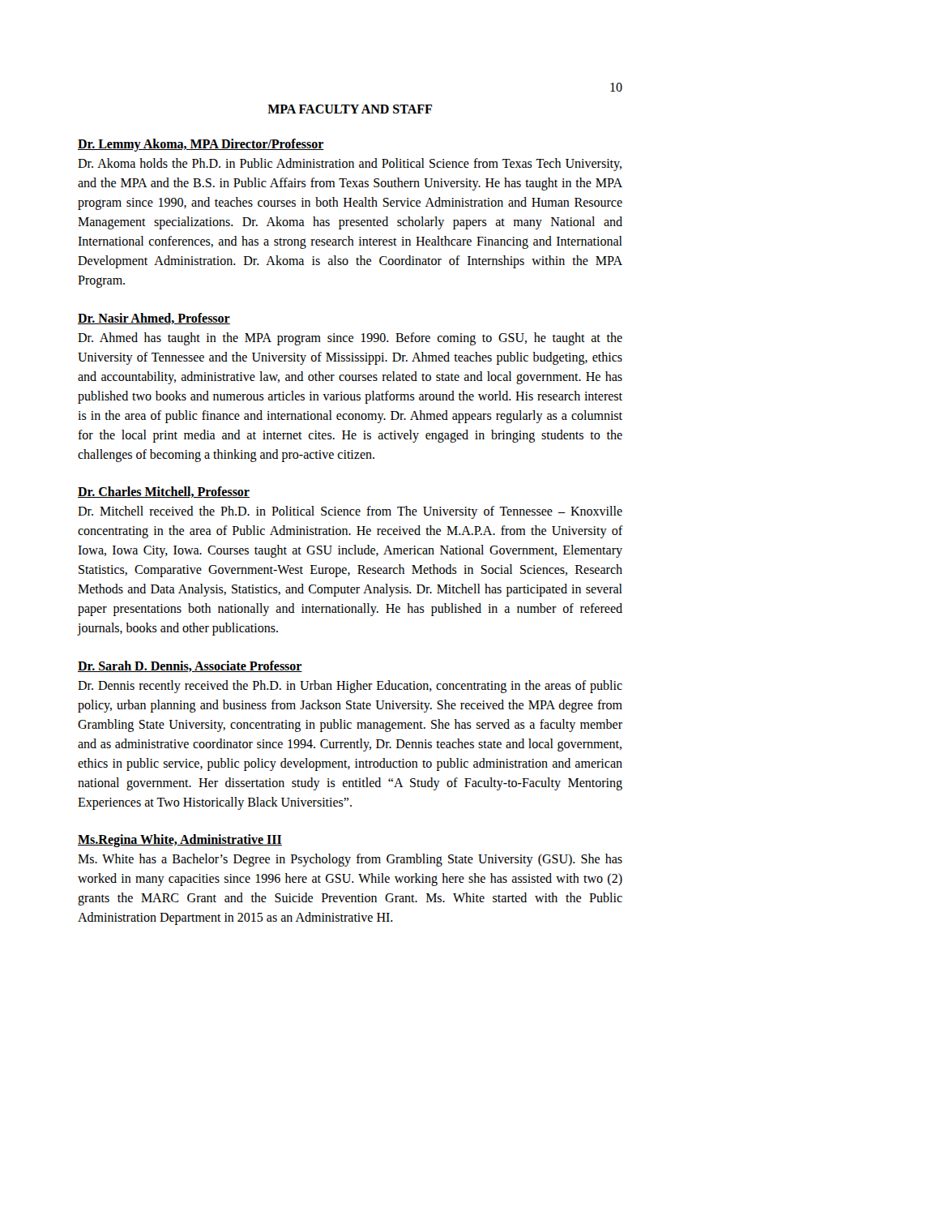10
MPA FACULTY AND STAFF
Dr. Lemmy Akoma, MPA Director/Professor
Dr. Akoma holds the Ph.D. in Public Administration and Political Science from Texas Tech University, and the MPA and the B.S. in Public Affairs from Texas Southern University. He has taught in the MPA program since 1990, and teaches courses in both Health Service Administration and Human Resource Management specializations. Dr. Akoma has presented scholarly papers at many National and International conferences, and has a strong research interest in Healthcare Financing and International Development Administration. Dr. Akoma is also the Coordinator of Internships within the MPA Program.
Dr. Nasir Ahmed, Professor
Dr. Ahmed has taught in the MPA program since 1990. Before coming to GSU, he taught at the University of Tennessee and the University of Mississippi. Dr. Ahmed teaches public budgeting, ethics and accountability, administrative law, and other courses related to state and local government. He has published two books and numerous articles in various platforms around the world. His research interest is in the area of public finance and international economy. Dr. Ahmed appears regularly as a columnist for the local print media and at internet cites. He is actively engaged in bringing students to the challenges of becoming a thinking and pro-active citizen.
Dr. Charles Mitchell, Professor
Dr. Mitchell received the Ph.D. in Political Science from The University of Tennessee – Knoxville concentrating in the area of Public Administration. He received the M.A.P.A. from the University of Iowa, Iowa City, Iowa. Courses taught at GSU include, American National Government, Elementary Statistics, Comparative Government-West Europe, Research Methods in Social Sciences, Research Methods and Data Analysis, Statistics, and Computer Analysis. Dr. Mitchell has participated in several paper presentations both nationally and internationally. He has published in a number of refereed journals, books and other publications.
Dr. Sarah D. Dennis, Associate Professor
Dr. Dennis recently received the Ph.D. in Urban Higher Education, concentrating in the areas of public policy, urban planning and business from Jackson State University. She received the MPA degree from Grambling State University, concentrating in public management. She has served as a faculty member and as administrative coordinator since 1994. Currently, Dr. Dennis teaches state and local government, ethics in public service, public policy development, introduction to public administration and american national government. Her dissertation study is entitled “A Study of Faculty-to-Faculty Mentoring Experiences at Two Historically Black Universities”.
Ms.Regina White, Administrative III
Ms. White has a Bachelor’s Degree in Psychology from Grambling State University (GSU). She has worked in many capacities since 1996 here at GSU. While working here she has assisted with two (2) grants the MARC Grant and the Suicide Prevention Grant. Ms. White started with the Public Administration Department in 2015 as an Administrative HI.